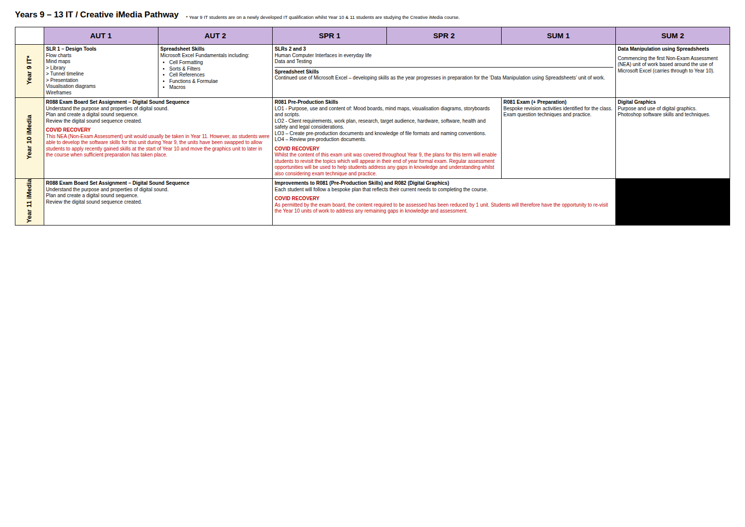Years 9 – 13 IT / Creative iMedia Pathway
* Year 9 IT students are on a newly developed IT qualification whilst Year 10 & 11 students are studying the Creative iMedia course.
| | AUT 1 | AUT 2 | SPR 1 | SPR 2 | SUM 1 | SUM 2 |
| --- | --- | --- | --- | --- | --- | --- |
| Year 9 IT* | SLR 1 – Design Tools Flow charts Mind maps > Library > Tunnel timeline > Presentation Visualisation diagrams Wireframes | Spreadsheet Skills Microsoft Excel Fundamentals including: Cell Formatting Sorts & Filters Cell References Functions & Formulae Macros | SLRs 2 and 3 Human Computer Interfaces in everyday life Data and Testing Spreadsheet Skills Continued use of Microsoft Excel – developing skills as the year progresses in preparation for the ‘Data Manipulation using Spreadsheets’ unit of work. | Data Manipulation using Spreadsheets Commencing the first Non-Exam Assessment (NEA) unit of work based around the use of Microsoft Excel (carries through to Year 10). |
| Year 10 iMedia | R088 Exam Board Set Assignment – Digital Sound Sequence Understand the purpose and properties of digital sound. Plan and create a digital sound sequence. Review the digital sound sequence created. COVID RECOVERY This NEA (Non-Exam Assessment) unit would usually be taken in Year 11. However, as students were able to develop the software skills for this unit during Year 9, the units have been swapped to allow students to apply recently gained skills at the start of Year 10 and move the graphics unit to later in the course when sufficient preparation has taken place. | R081 Pre-Production Skills LO1 - Purpose, use and content of: Mood boards, mind maps, visualisation diagrams, storyboards and scripts. LO2 - Client requirements, work plan, research, target audience, hardware, software, health and safety and legal considerations. LO3 – Create pre-production documents and knowledge of file formats and naming conventions. LO4 – Review pre-production documents. COVID RECOVERY Whilst the content of this exam unit was covered throughout Year 9, the plans for this term will enable students to revisit the topics which will appear in their end of year formal exam. Regular assessment opportunities will be used to help students address any gaps in knowledge and understanding whilst also considering exam technique and practice. | R081 Exam (+ Preparation) Bespoke revision activities identified for the class. Exam question techniques and practice. | Digital Graphics Purpose and use of digital graphics. Photoshop software skills and techniques. |
| Year 11 iMedia | R088 Exam Board Set Assignment – Digital Sound Sequence Understand the purpose and properties of digital sound. Plan and create a digital sound sequence. Review the digital sound sequence created. | Improvements to R081 (Pre-Production Skills) and R082 (Digital Graphics) Each student will follow a bespoke plan that reflects their current needs to completing the course. COVID RECOVERY As permitted by the exam board, the content required to be assessed has been reduced by 1 unit. Students will therefore have the opportunity to re-visit the Year 10 units of work to address any remaining gaps in knowledge and assessment. | |